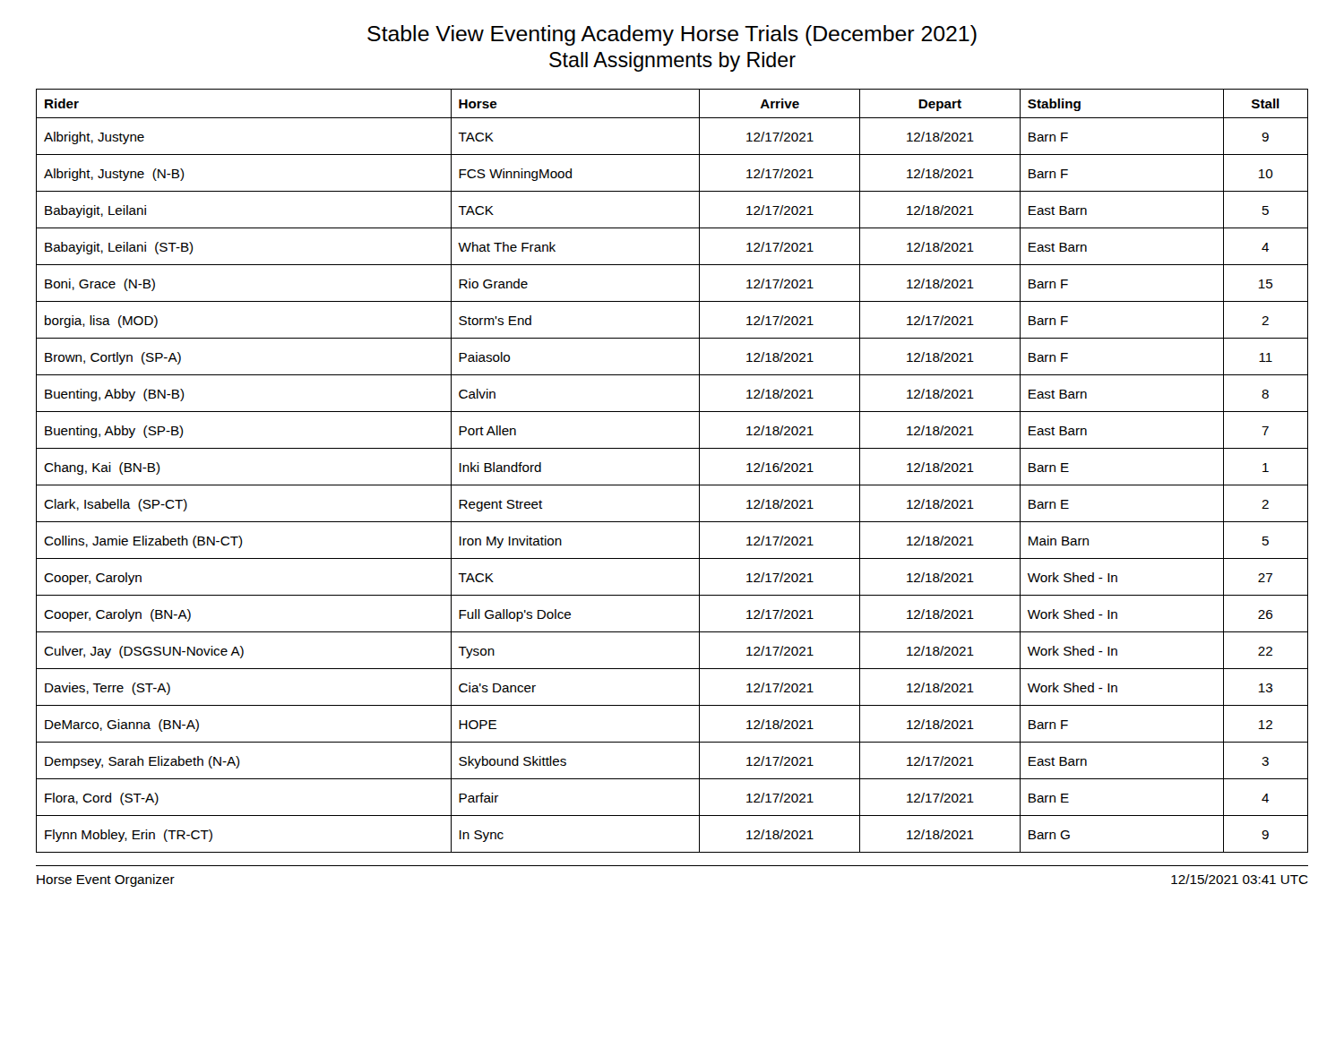Stable View Eventing Academy Horse Trials (December 2021)
Stall Assignments by Rider
Stall assignments listed alphabetically by rider
| Rider | Horse | Arrive | Depart | Stabling | Stall |
| --- | --- | --- | --- | --- | --- |
| Albright, Justyne | TACK | 12/17/2021 | 12/18/2021 | Barn F | 9 |
| Albright, Justyne (N-B) | FCS WinningMood | 12/17/2021 | 12/18/2021 | Barn F | 10 |
| Babayigit, Leilani | TACK | 12/17/2021 | 12/18/2021 | East Barn | 5 |
| Babayigit, Leilani (ST-B) | What The Frank | 12/17/2021 | 12/18/2021 | East Barn | 4 |
| Boni, Grace (N-B) | Rio Grande | 12/17/2021 | 12/18/2021 | Barn F | 15 |
| borgia, lisa (MOD) | Storm's End | 12/17/2021 | 12/17/2021 | Barn F | 2 |
| Brown, Cortlyn (SP-A) | Paiasolo | 12/18/2021 | 12/18/2021 | Barn F | 11 |
| Buenting, Abby (BN-B) | Calvin | 12/18/2021 | 12/18/2021 | East Barn | 8 |
| Buenting, Abby (SP-B) | Port Allen | 12/18/2021 | 12/18/2021 | East Barn | 7 |
| Chang, Kai (BN-B) | Inki Blandford | 12/16/2021 | 12/18/2021 | Barn E | 1 |
| Clark, Isabella (SP-CT) | Regent Street | 12/18/2021 | 12/18/2021 | Barn E | 2 |
| Collins, Jamie Elizabeth (BN-CT) | Iron My Invitation | 12/17/2021 | 12/18/2021 | Main Barn | 5 |
| Cooper, Carolyn | TACK | 12/17/2021 | 12/18/2021 | Work Shed - In | 27 |
| Cooper, Carolyn (BN-A) | Full Gallop's Dolce | 12/17/2021 | 12/18/2021 | Work Shed - In | 26 |
| Culver, Jay (DSGSUN-Novice A) | Tyson | 12/17/2021 | 12/18/2021 | Work Shed - In | 22 |
| Davies, Terre (ST-A) | Cia's Dancer | 12/17/2021 | 12/18/2021 | Work Shed - In | 13 |
| DeMarco, Gianna (BN-A) | HOPE | 12/18/2021 | 12/18/2021 | Barn F | 12 |
| Dempsey, Sarah Elizabeth (N-A) | Skybound Skittles | 12/17/2021 | 12/17/2021 | East Barn | 3 |
| Flora, Cord (ST-A) | Parfair | 12/17/2021 | 12/17/2021 | Barn E | 4 |
| Flynn Mobley, Erin (TR-CT) | In Sync | 12/18/2021 | 12/18/2021 | Barn G | 9 |
Horse Event Organizer 12/15/2021 03:41 UTC